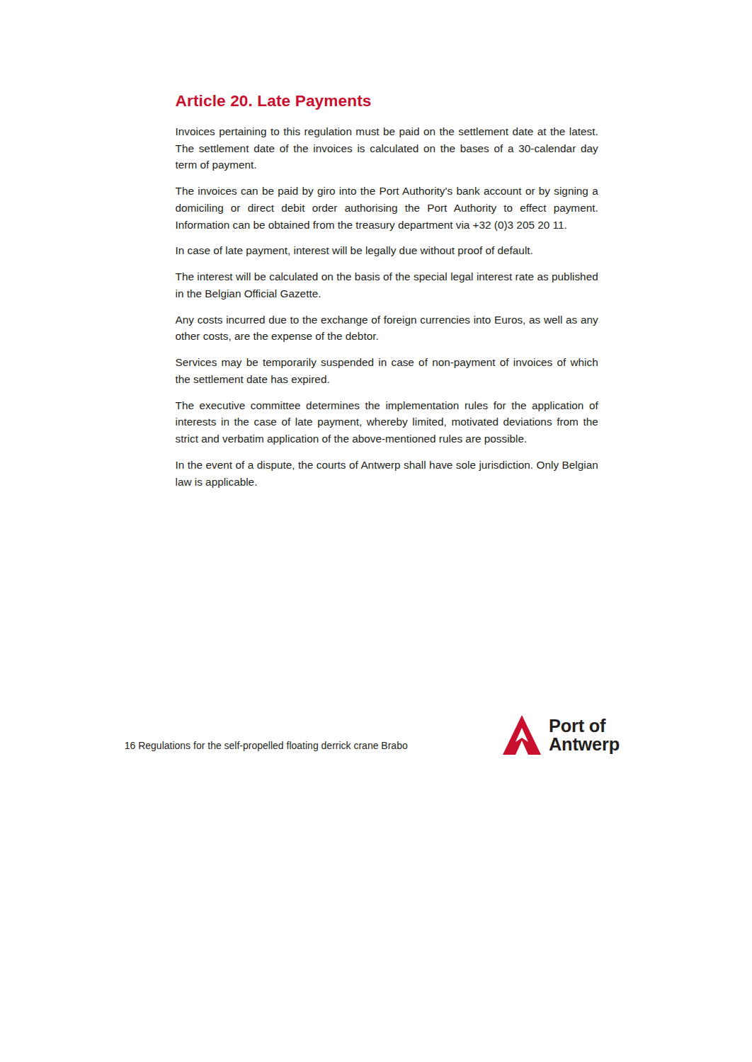Article 20. Late Payments
Invoices pertaining to this regulation must be paid on the settlement date at the latest. The settlement date of the invoices is calculated on the bases of a 30-calendar day term of payment.
The invoices can be paid by giro into the Port Authority's bank account or by signing a domiciling or direct debit order authorising the Port Authority to effect payment. Information can be obtained from the treasury department via +32 (0)3 205 20 11.
In case of late payment, interest will be legally due without proof of default.
The interest will be calculated on the basis of the special legal interest rate as published in the Belgian Official Gazette.
Any costs incurred due to the exchange of foreign currencies into Euros, as well as any other costs, are the expense of the debtor.
Services may be temporarily suspended in case of non-payment of invoices of which the settlement date has expired.
The executive committee determines the implementation rules for the application of interests in the case of late payment, whereby limited, motivated deviations from the strict and verbatim application of the above-mentioned rules are possible.
In the event of a dispute, the courts of Antwerp shall have sole jurisdiction. Only Belgian law is applicable.
16 Regulations for the self-propelled floating derrick crane Brabo
Port of
Antwerp